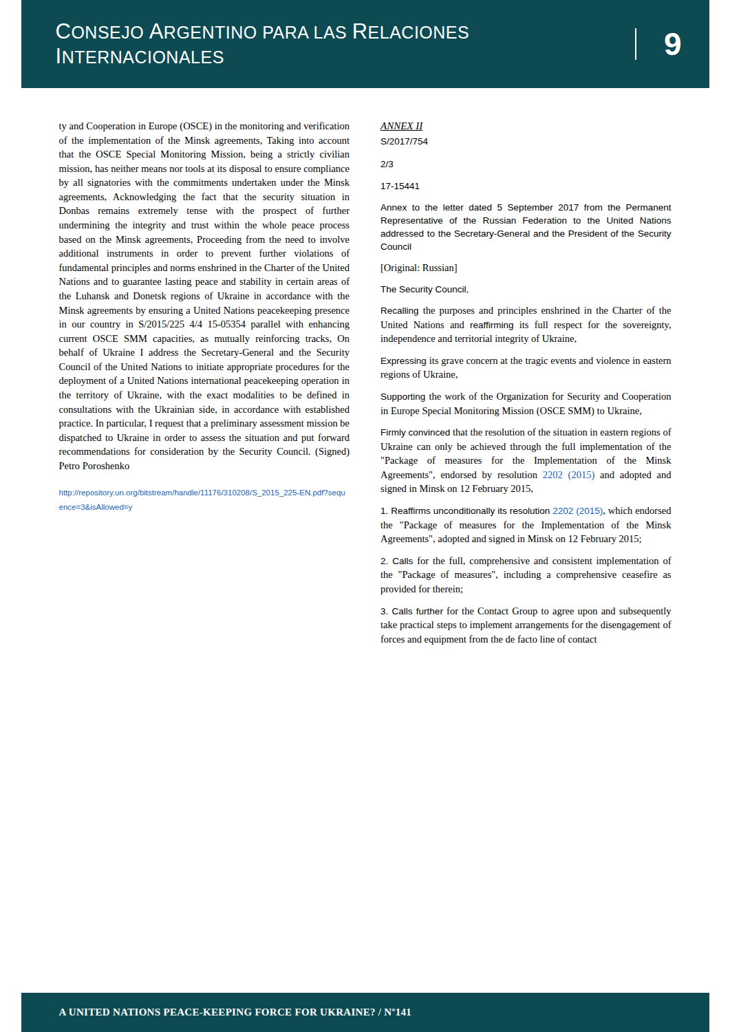CONSEJO ARGENTINO PARA LAS RELACIONES INTERNACIONALES
9
ty and Cooperation in Europe (OSCE) in the monitoring and verification of the implementation of the Minsk agreements, Taking into account that the OSCE Special Monitoring Mission, being a strictly civilian mission, has neither means nor tools at its disposal to ensure compliance by all signatories with the commitments undertaken under the Minsk agreements, Acknowledging the fact that the security situation in Donbas remains extremely tense with the prospect of further undermining the integrity and trust within the whole peace process based on the Minsk agreements, Proceeding from the need to involve additional instruments in order to prevent further violations of fundamental principles and norms enshrined in the Charter of the United Nations and to guarantee lasting peace and stability in certain areas of the Luhansk and Donetsk regions of Ukraine in accordance with the Minsk agreements by ensuring a United Nations peacekeeping presence in our country in S/2015/225 4/4 15-05354 parallel with enhancing current OSCE SMM capacities, as mutually reinforcing tracks, On behalf of Ukraine I address the Secretary-General and the Security Council of the United Nations to initiate appropriate procedures for the deployment of a United Nations international peacekeeping operation in the territory of Ukraine, with the exact modalities to be defined in consultations with the Ukrainian side, in accordance with established practice. In particular, I request that a preliminary assessment mission be dispatched to Ukraine in order to assess the situation and put forward recommendations for consideration by the Security Council. (Signed) Petro Poroshenko
http://repository.un.org/bitstream/handle/11176/310208/S_2015_225-EN.pdf?sequence=3&isAllowed=y
ANNEX II
S/2017/754
2/3
17-15441
Annex to the letter dated 5 September 2017 from the Permanent Representative of the Russian Federation to the United Nations addressed to the Secretary-General and the President of the Security Council
[Original: Russian]
The Security Council,
Recalling the purposes and principles enshrined in the Charter of the United Nations and reaffirming its full respect for the sovereignty, independence and territorial integrity of Ukraine,
Expressing its grave concern at the tragic events and violence in eastern regions of Ukraine,
Supporting the work of the Organization for Security and Cooperation in Europe Special Monitoring Mission (OSCE SMM) to Ukraine,
Firmly convinced that the resolution of the situation in eastern regions of Ukraine can only be achieved through the full implementation of the "Package of measures for the Implementation of the Minsk Agreements", endorsed by resolution 2202 (2015) and adopted and signed in Minsk on 12 February 2015,
1. Reaffirms unconditionally its resolution 2202 (2015), which endorsed the "Package of measures for the Implementation of the Minsk Agreements", adopted and signed in Minsk on 12 February 2015;
2. Calls for the full, comprehensive and consistent implementation of the "Package of measures", including a comprehensive ceasefire as provided for therein;
3. Calls further for the Contact Group to agree upon and subsequently take practical steps to implement arrangements for the disengagement of forces and equipment from the de facto line of contact
A United Nations Peace-Keeping Force for Ukraine? / Nº141